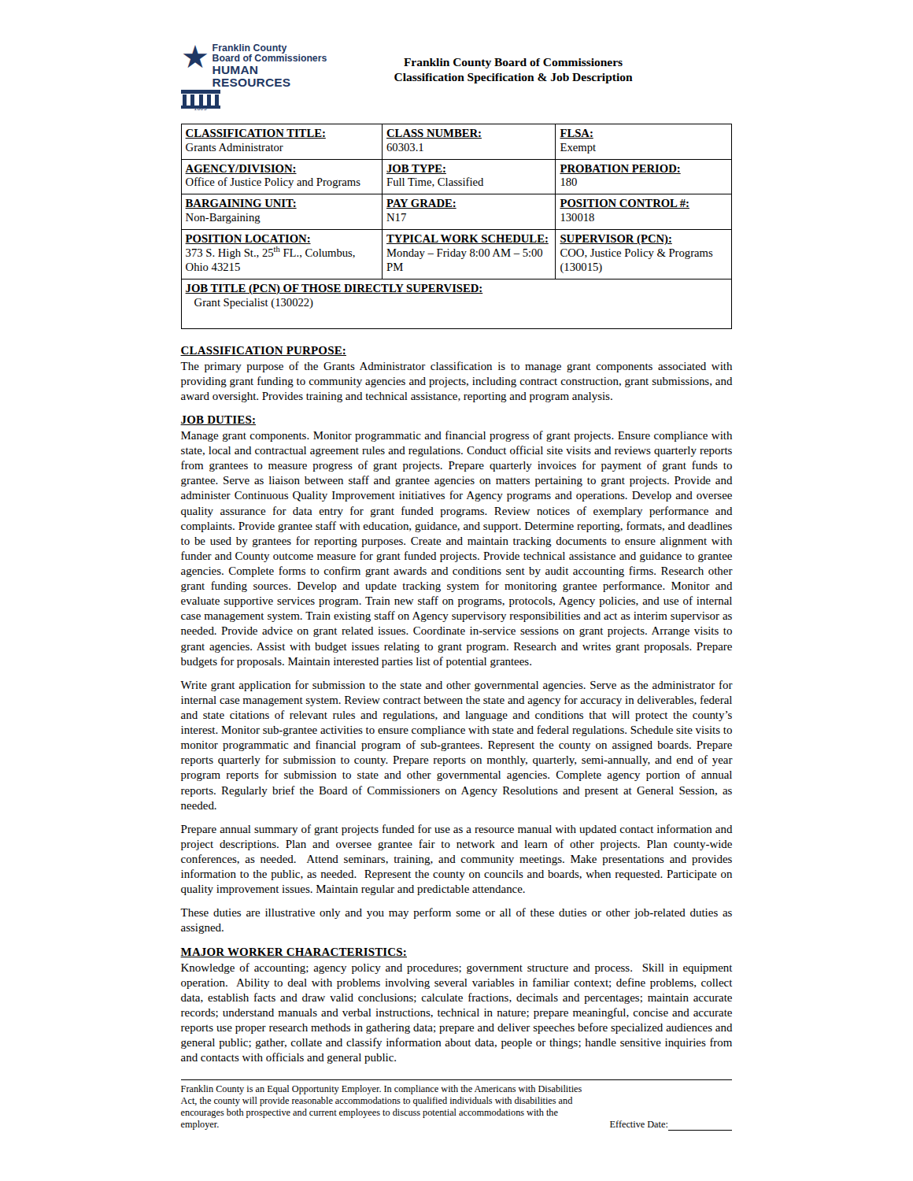★
Franklin County
Board of Commissioners
HUMAN RESOURCES
1803
Franklin County Board of Commissioners
Classification Specification & Job Description
| CLASSIFICATION TITLE: Grants Administrator | CLASS NUMBER: 60303.1 | FLSA: Exempt |
| AGENCY/DIVISION: Office of Justice Policy and Programs | JOB TYPE: Full Time, Classified | PROBATION PERIOD: 180 |
| BARGAINING UNIT: Non-Bargaining | PAY GRADE: N17 | POSITION CONTROL #: 130018 |
| POSITION LOCATION: 373 S. High St., 25 th FL., Columbus, Ohio 43215 | TYPICAL WORK SCHEDULE: Monday – Friday 8:00 AM – 5:00 PM | SUPERVISOR (PCN): COO, Justice Policy & Programs (130015) |
| JOB TITLE (PCN) OF THOSE DIRECTLY SUPERVISED: Grant Specialist (130022) |
CLASSIFICATION PURPOSE:
The primary purpose of the Grants Administrator classification is to manage grant components associated with providing grant funding to community agencies and projects, including contract construction, grant submissions, and award oversight. Provides training and technical assistance, reporting and program analysis.
JOB DUTIES:
Manage grant components. Monitor programmatic and financial progress of grant projects. Ensure compliance with state, local and contractual agreement rules and regulations. Conduct official site visits and reviews quarterly reports from grantees to measure progress of grant projects. Prepare quarterly invoices for payment of grant funds to grantee. Serve as liaison between staff and grantee agencies on matters pertaining to grant projects. Provide and administer Continuous Quality Improvement initiatives for Agency programs and operations. Develop and oversee quality assurance for data entry for grant funded programs. Review notices of exemplary performance and complaints. Provide grantee staff with education, guidance, and support. Determine reporting, formats, and deadlines to be used by grantees for reporting purposes. Create and maintain tracking documents to ensure alignment with funder and County outcome measure for grant funded projects. Provide technical assistance and guidance to grantee agencies. Complete forms to confirm grant awards and conditions sent by audit accounting firms. Research other grant funding sources. Develop and update tracking system for monitoring grantee performance. Monitor and evaluate supportive services program. Train new staff on programs, protocols, Agency policies, and use of internal case management system. Train existing staff on Agency supervisory responsibilities and act as interim supervisor as needed. Provide advice on grant related issues. Coordinate in-service sessions on grant projects. Arrange visits to grant agencies. Assist with budget issues relating to grant program. Research and writes grant proposals. Prepare budgets for proposals. Maintain interested parties list of potential grantees.
Write grant application for submission to the state and other governmental agencies. Serve as the administrator for internal case management system. Review contract between the state and agency for accuracy in deliverables, federal and state citations of relevant rules and regulations, and language and conditions that will protect the county’s interest. Monitor sub-grantee activities to ensure compliance with state and federal regulations. Schedule site visits to monitor programmatic and financial program of sub-grantees. Represent the county on assigned boards. Prepare reports quarterly for submission to county. Prepare reports on monthly, quarterly, semi-annually, and end of year program reports for submission to state and other governmental agencies. Complete agency portion of annual reports. Regularly brief the Board of Commissioners on Agency Resolutions and present at General Session, as needed.
Prepare annual summary of grant projects funded for use as a resource manual with updated contact information and project descriptions. Plan and oversee grantee fair to network and learn of other projects. Plan county-wide conferences, as needed. Attend seminars, training, and community meetings. Make presentations and provides information to the public, as needed. Represent the county on councils and boards, when requested. Participate on quality improvement issues. Maintain regular and predictable attendance.
These duties are illustrative only and you may perform some or all of these duties or other job-related duties as assigned.
MAJOR WORKER CHARACTERISTICS:
Knowledge of accounting; agency policy and procedures; government structure and process. Skill in equipment operation. Ability to deal with problems involving several variables in familiar context; define problems, collect data, establish facts and draw valid conclusions; calculate fractions, decimals and percentages; maintain accurate records; understand manuals and verbal instructions, technical in nature; prepare meaningful, concise and accurate reports use proper research methods in gathering data; prepare and deliver speeches before specialized audiences and general public; gather, collate and classify information about data, people or things; handle sensitive inquiries from and contacts with officials and general public.
Franklin County is an Equal Opportunity Employer. In compliance with the Americans with Disabilities Act, the county will provide reasonable accommodations to qualified individuals with disabilities and encourages both prospective and current employees to discuss potential accommodations with the employer.
Effective Date: